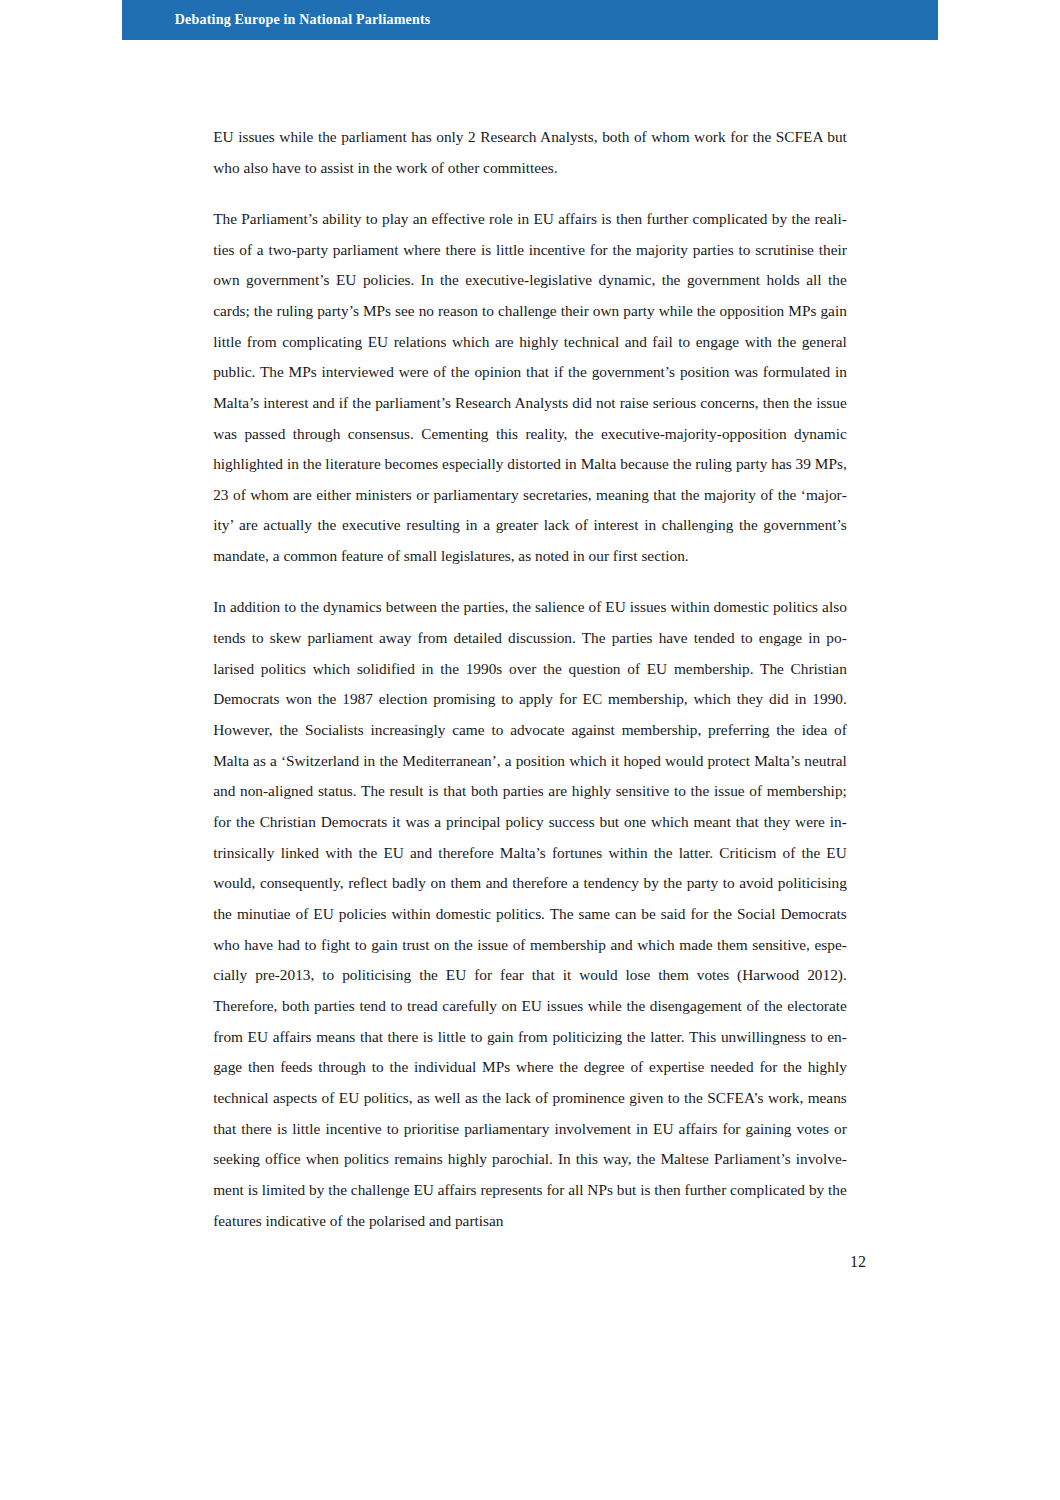Debating Europe in National Parliaments
EU issues while the parliament has only 2 Research Analysts, both of whom work for the SCFEA but who also have to assist in the work of other committees.
The Parliament’s ability to play an effective role in EU affairs is then further complicated by the realities of a two-party parliament where there is little incentive for the majority parties to scrutinise their own government’s EU policies. In the executive-legislative dynamic, the government holds all the cards; the ruling party’s MPs see no reason to challenge their own party while the opposition MPs gain little from complicating EU relations which are highly technical and fail to engage with the general public. The MPs interviewed were of the opinion that if the government’s position was formulated in Malta’s interest and if the parliament’s Research Analysts did not raise serious concerns, then the issue was passed through consensus. Cementing this reality, the executive-majority-opposition dynamic highlighted in the literature becomes especially distorted in Malta because the ruling party has 39 MPs, 23 of whom are either ministers or parliamentary secretaries, meaning that the majority of the ‘majority’ are actually the executive resulting in a greater lack of interest in challenging the government’s mandate, a common feature of small legislatures, as noted in our first section.
In addition to the dynamics between the parties, the salience of EU issues within domestic politics also tends to skew parliament away from detailed discussion. The parties have tended to engage in polarised politics which solidified in the 1990s over the question of EU membership. The Christian Democrats won the 1987 election promising to apply for EC membership, which they did in 1990. However, the Socialists increasingly came to advocate against membership, preferring the idea of Malta as a ‘Switzerland in the Mediterranean’, a position which it hoped would protect Malta’s neutral and non-aligned status. The result is that both parties are highly sensitive to the issue of membership; for the Christian Democrats it was a principal policy success but one which meant that they were intrinsically linked with the EU and therefore Malta’s fortunes within the latter. Criticism of the EU would, consequently, reflect badly on them and therefore a tendency by the party to avoid politicising the minutiae of EU policies within domestic politics. The same can be said for the Social Democrats who have had to fight to gain trust on the issue of membership and which made them sensitive, especially pre-2013, to politicising the EU for fear that it would lose them votes (Harwood 2012). Therefore, both parties tend to tread carefully on EU issues while the disengagement of the electorate from EU affairs means that there is little to gain from politicizing the latter. This unwillingness to engage then feeds through to the individual MPs where the degree of expertise needed for the highly technical aspects of EU politics, as well as the lack of prominence given to the SCFEA’s work, means that there is little incentive to prioritise parliamentary involvement in EU affairs for gaining votes or seeking office when politics remains highly parochial. In this way, the Maltese Parliament’s involvement is limited by the challenge EU affairs represents for all NPs but is then further complicated by the features indicative of the polarised and partisan
12